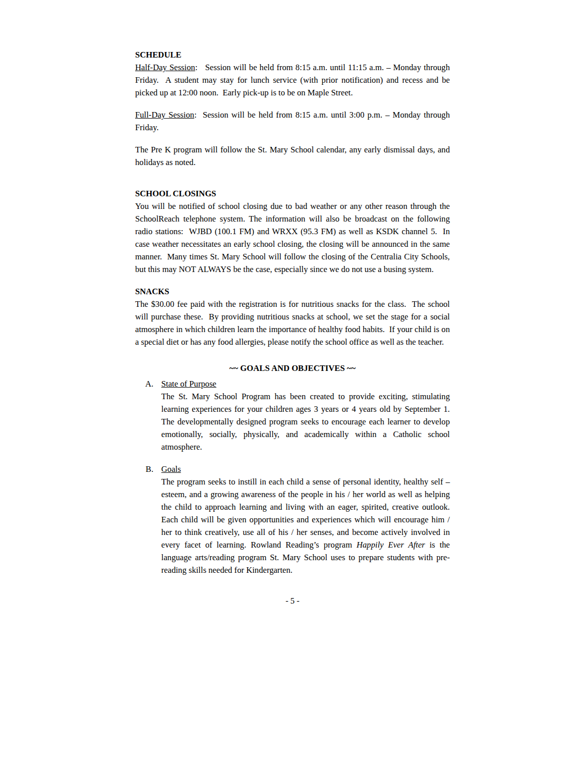SCHEDULE
Half-Day Session: Session will be held from 8:15 a.m. until 11:15 a.m. – Monday through Friday. A student may stay for lunch service (with prior notification) and recess and be picked up at 12:00 noon. Early pick-up is to be on Maple Street.
Full-Day Session: Session will be held from 8:15 a.m. until 3:00 p.m. – Monday through Friday.
The Pre K program will follow the St. Mary School calendar, any early dismissal days, and holidays as noted.
SCHOOL CLOSINGS
You will be notified of school closing due to bad weather or any other reason through the SchoolReach telephone system. The information will also be broadcast on the following radio stations: WJBD (100.1 FM) and WRXX (95.3 FM) as well as KSDK channel 5. In case weather necessitates an early school closing, the closing will be announced in the same manner. Many times St. Mary School will follow the closing of the Centralia City Schools, but this may NOT ALWAYS be the case, especially since we do not use a busing system.
SNACKS
The $30.00 fee paid with the registration is for nutritious snacks for the class. The school will purchase these. By providing nutritious snacks at school, we set the stage for a social atmosphere in which children learn the importance of healthy food habits. If your child is on a special diet or has any food allergies, please notify the school office as well as the teacher.
~~ GOALS AND OBJECTIVES ~~
State of Purpose
The St. Mary School Program has been created to provide exciting, stimulating learning experiences for your children ages 3 years or 4 years old by September 1. The developmentally designed program seeks to encourage each learner to develop emotionally, socially, physically, and academically within a Catholic school atmosphere.
Goals
The program seeks to instill in each child a sense of personal identity, healthy self – esteem, and a growing awareness of the people in his / her world as well as helping the child to approach learning and living with an eager, spirited, creative outlook. Each child will be given opportunities and experiences which will encourage him / her to think creatively, use all of his / her senses, and become actively involved in every facet of learning. Rowland Reading’s program Happily Ever After is the language arts/reading program St. Mary School uses to prepare students with pre-reading skills needed for Kindergarten.
- 5 -